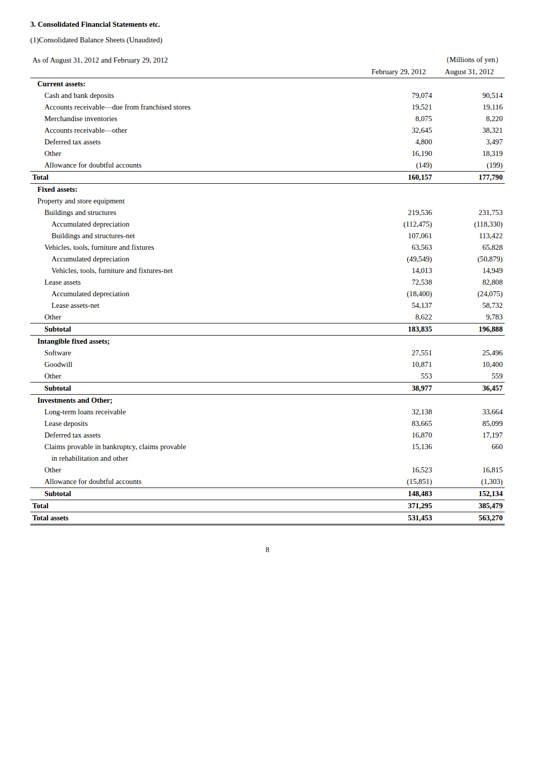3. Consolidated Financial Statements etc.
(1)Consolidated Balance Sheets (Unaudited)
| As of August 31, 2012 and February 29, 2012 | （Millions of yen） |
| | February 29, 2012 | August 31, 2012 |
| Current assets: | | |
| Cash and bank deposits | 79,074 | 90,514 |
| Accounts receivable—due from franchised stores | 19,521 | 19,116 |
| Merchandise inventories | 8,075 | 8,220 |
| Accounts receivable—other | 32,645 | 38,321 |
| Deferred tax assets | 4,800 | 3,497 |
| Other | 16,190 | 18,319 |
| Allowance for doubtful accounts | (149) | (199) |
| Total | 160,157 | 177,790 |
| Fixed assets: | | |
| Property and store equipment | | |
| Buildings and structures | 219,536 | 231,753 |
| Accumulated depreciation | (112,475) | (118,330) |
| Buildings and structures-net | 107,061 | 113,422 |
| Vehicles, tools, furniture and fixtures | 63,563 | 65,828 |
| Accumulated depreciation | (49,549) | (50,879) |
| Vehicles, tools, furniture and fixtures-net | 14,013 | 14,949 |
| Lease assets | 72,538 | 82,808 |
| Accumulated depreciation | (18,400) | (24,075) |
| Lease assets-net | 54,137 | 58,732 |
| Other | 8,622 | 9,783 |
| Subtotal | 183,835 | 196,888 |
| Intangible fixed assets; | | |
| Software | 27,551 | 25,496 |
| Goodwill | 10,871 | 10,400 |
| Other | 553 | 559 |
| Subtotal | 38,977 | 36,457 |
| Investments and Other; | | |
| Long-term loans receivable | 32,138 | 33,664 |
| Lease deposits | 83,665 | 85,099 |
| Deferred tax assets | 16,870 | 17,197 |
| Claims provable in bankruptcy, claims provable | 15,136 | 660 |
| in rehabilitation and other | | |
| Other | 16,523 | 16,815 |
| Allowance for doubtful accounts | (15,851) | (1,303) |
| Subtotal | 148,483 | 152,134 |
| Total | 371,295 | 385,479 |
| Total assets | 531,453 | 563,270 |
8